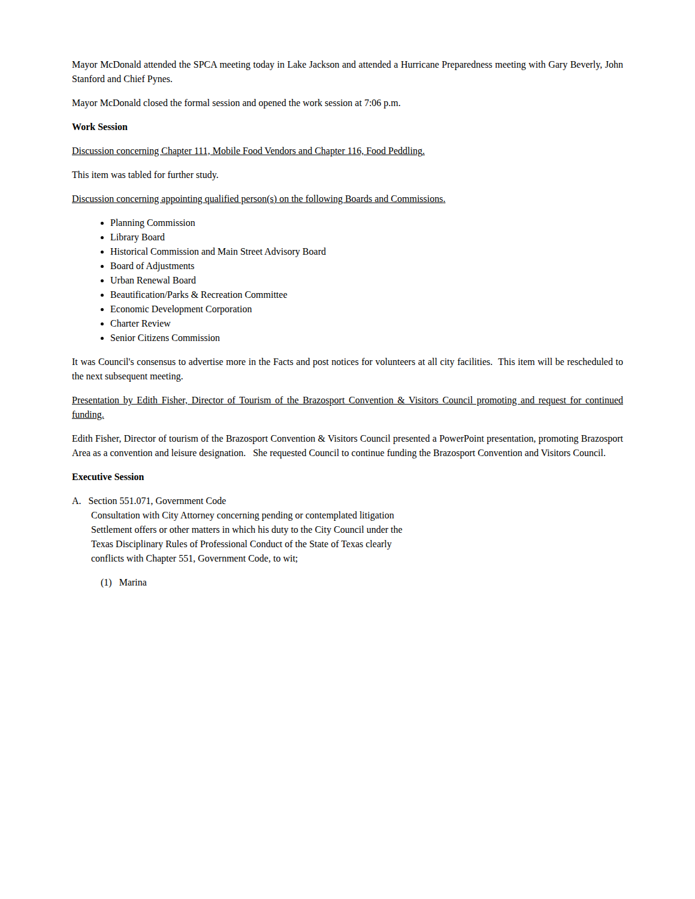Mayor McDonald attended the SPCA meeting today in Lake Jackson and attended a Hurricane Preparedness meeting with Gary Beverly, John Stanford and Chief Pynes.
Mayor McDonald closed the formal session and opened the work session at 7:06 p.m.
Work Session
Discussion concerning Chapter 111, Mobile Food Vendors and Chapter 116, Food Peddling.
This item was tabled for further study.
Discussion concerning appointing qualified person(s) on the following Boards and Commissions.
Planning Commission
Library Board
Historical Commission and Main Street Advisory Board
Board of Adjustments
Urban Renewal Board
Beautification/Parks & Recreation Committee
Economic Development Corporation
Charter Review
Senior Citizens Commission
It was Council's consensus to advertise more in the Facts and post notices for volunteers at all city facilities. This item will be rescheduled to the next subsequent meeting.
Presentation by Edith Fisher, Director of Tourism of the Brazosport Convention & Visitors Council promoting and request for continued funding.
Edith Fisher, Director of tourism of the Brazosport Convention & Visitors Council presented a PowerPoint presentation, promoting Brazosport Area as a convention and leisure designation. She requested Council to continue funding the Brazosport Convention and Visitors Council.
Executive Session
A. Section 551.071, Government Code
Consultation with City Attorney concerning pending or contemplated litigation
Settlement offers or other matters in which his duty to the City Council under the
Texas Disciplinary Rules of Professional Conduct of the State of Texas clearly
conflicts with Chapter 551, Government Code, to wit;
(1) Marina